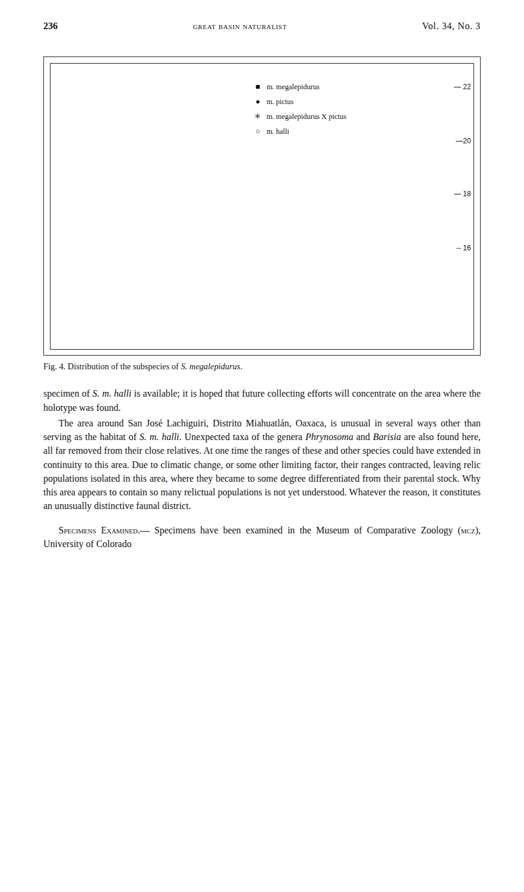236
great basin naturalist
Vol. 34, No. 3
■m. megalepidurus
●m. pictus
✳m. megalepidurus X pictus
○m. halli
— 22 —20 — 18 -- 16
100 98 98 94
Fig. 4. Distribution of the subspecies of S. megalepidurus.
specimen of S. m. halli is available; it is hoped that future collecting efforts will concentrate on the area where the holotype was found.
The area around San José Lachiguiri, Distrito Miahuatlán, Oaxaca, is unusual in several ways other than serving as the habitat of S. m. halli. Unexpected taxa of the genera Phrynosoma and Barisia are also found here, all far removed from their close relatives. At one time the ranges of these and other species could have extended in continuity to this area. Due to climatic change, or some other limiting factor, their ranges contracted, leaving relic populations isolated in this area, where they became to some degree differentiated from their parental stock. Why this area appears to contain so many relictual populations is not yet understood. Whatever the reason, it constitutes an unusually distinctive faunal district.
Specimens Examined.— Specimens have been examined in the Museum of Comparative Zoology (mcz), University of Colorado